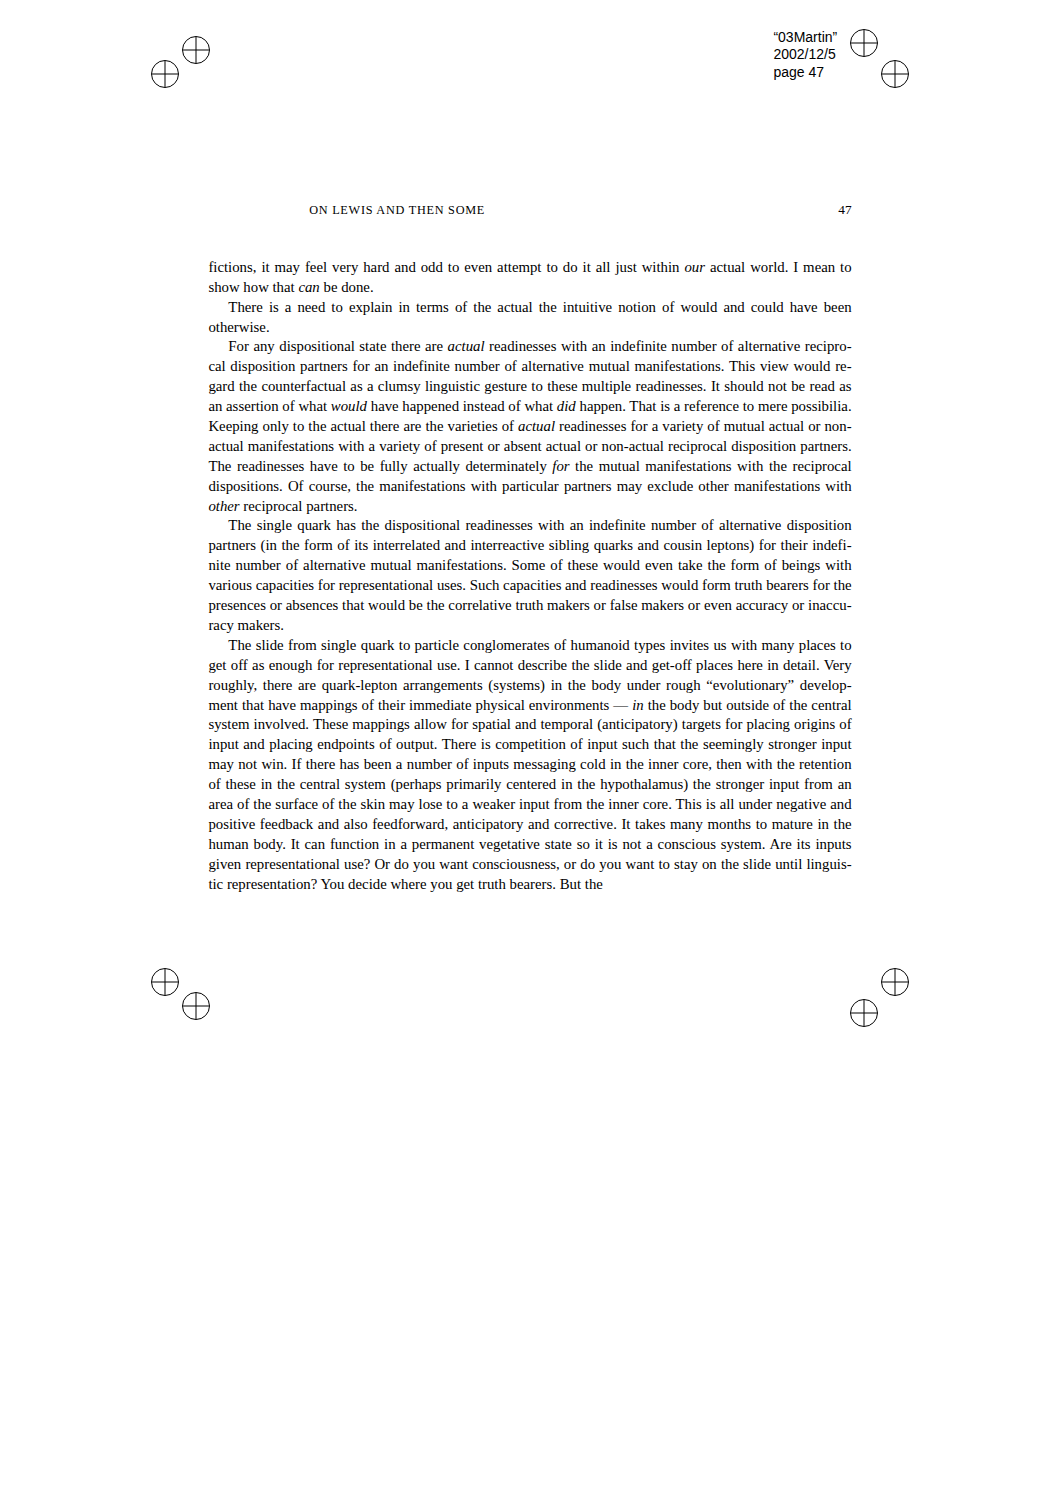“03Martin”
2002/12/5
page 47
On Lewis and Then Some 47
fictions, it may feel very hard and odd to even attempt to do it all just within our actual world. I mean to show how that can be done.
There is a need to explain in terms of the actual the intuitive notion of would and could have been otherwise.
For any dispositional state there are actual readinesses with an indefinite number of alternative reciprocal disposition partners for an indefinite number of alternative mutual manifestations. This view would regard the counterfactual as a clumsy linguistic gesture to these multiple readinesses. It should not be read as an assertion of what would have happened instead of what did happen. That is a reference to mere possibilia. Keeping only to the actual there are the varieties of actual readinesses for a variety of mutual actual or non-actual manifestations with a variety of present or absent actual or non-actual reciprocal disposition partners. The readinesses have to be fully actually determinately for the mutual manifestations with the reciprocal dispositions. Of course, the manifestations with particular partners may exclude other manifestations with other reciprocal partners.
The single quark has the dispositional readinesses with an indefinite number of alternative disposition partners (in the form of its interrelated and interreactive sibling quarks and cousin leptons) for their indefinite number of alternative mutual manifestations. Some of these would even take the form of beings with various capacities for representational uses. Such capacities and readinesses would form truth bearers for the presences or absences that would be the correlative truth makers or false makers or even accuracy or inaccuracy makers.
The slide from single quark to particle conglomerates of humanoid types invites us with many places to get off as enough for representational use. I cannot describe the slide and get-off places here in detail. Very roughly, there are quark-lepton arrangements (systems) in the body under rough “evolutionary” development that have mappings of their immediate physical environments — in the body but outside of the central system involved. These mappings allow for spatial and temporal (anticipatory) targets for placing origins of input and placing endpoints of output. There is competition of input such that the seemingly stronger input may not win. If there has been a number of inputs messaging cold in the inner core, then with the retention of these in the central system (perhaps primarily centered in the hypothalamus) the stronger input from an area of the surface of the skin may lose to a weaker input from the inner core. This is all under negative and positive feedback and also feedforward, anticipatory and corrective. It takes many months to mature in the human body. It can function in a permanent vegetative state so it is not a conscious system. Are its inputs given representational use? Or do you want consciousness, or do you want to stay on the slide until linguistic representation? You decide where you get truth bearers. But the